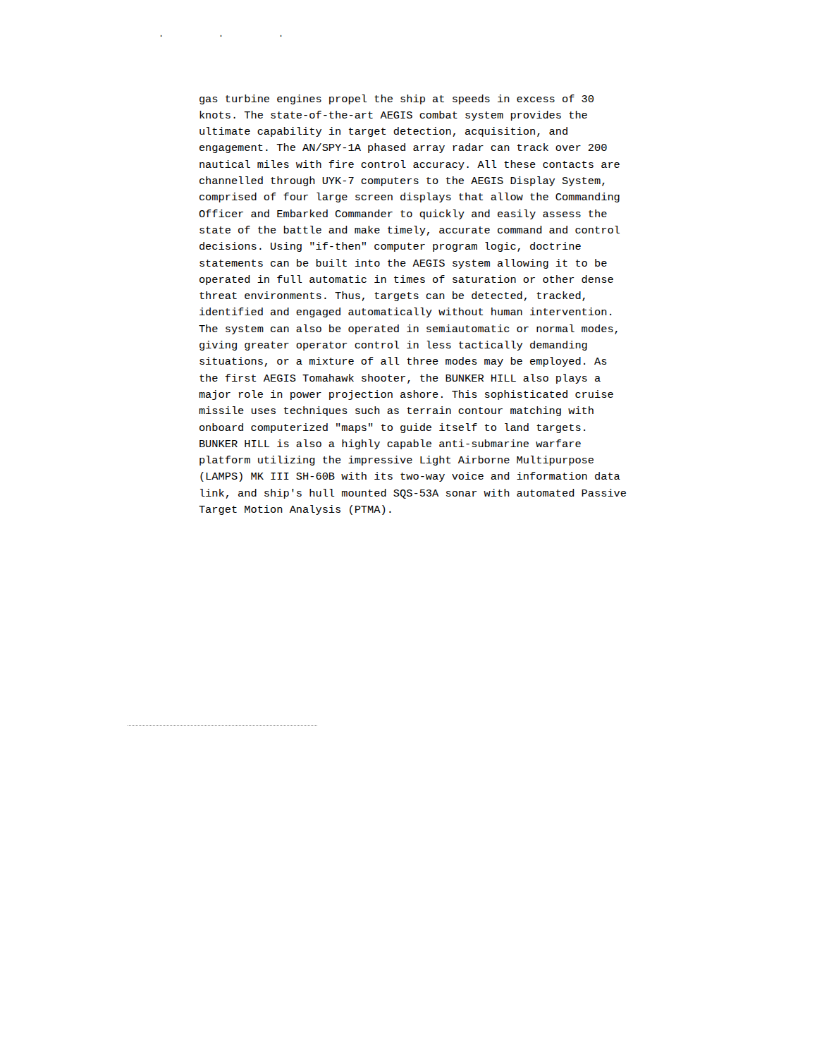. . .
gas turbine engines propel the ship at speeds in excess of 30 knots. The state-of-the-art AEGIS combat system provides the ultimate capability in target detection, acquisition, and engagement. The AN/SPY-1A phased array radar can track over 200 nautical miles with fire control accuracy. All these contacts are channelled through UYK-7 computers to the AEGIS Display System, comprised of four large screen displays that allow the Commanding Officer and Embarked Commander to quickly and easily assess the state of the battle and make timely, accurate command and control decisions. Using "if-then" computer program logic, doctrine statements can be built into the AEGIS system allowing it to be operated in full automatic in times of saturation or other dense threat environments. Thus, targets can be detected, tracked, identified and engaged automatically without human intervention. The system can also be operated in semiautomatic or normal modes, giving greater operator control in less tactically demanding situations, or a mixture of all three modes may be employed. As the first AEGIS Tomahawk shooter, the BUNKER HILL also plays a major role in power projection ashore. This sophisticated cruise missile uses techniques such as terrain contour matching with onboard computerized "maps" to guide itself to land targets. BUNKER HILL is also a highly capable anti-submarine warfare platform utilizing the impressive Light Airborne Multipurpose (LAMPS) MK III SH-60B with its two-way voice and information data link, and ship's hull mounted SQS-53A sonar with automated Passive Target Motion Analysis (PTMA).